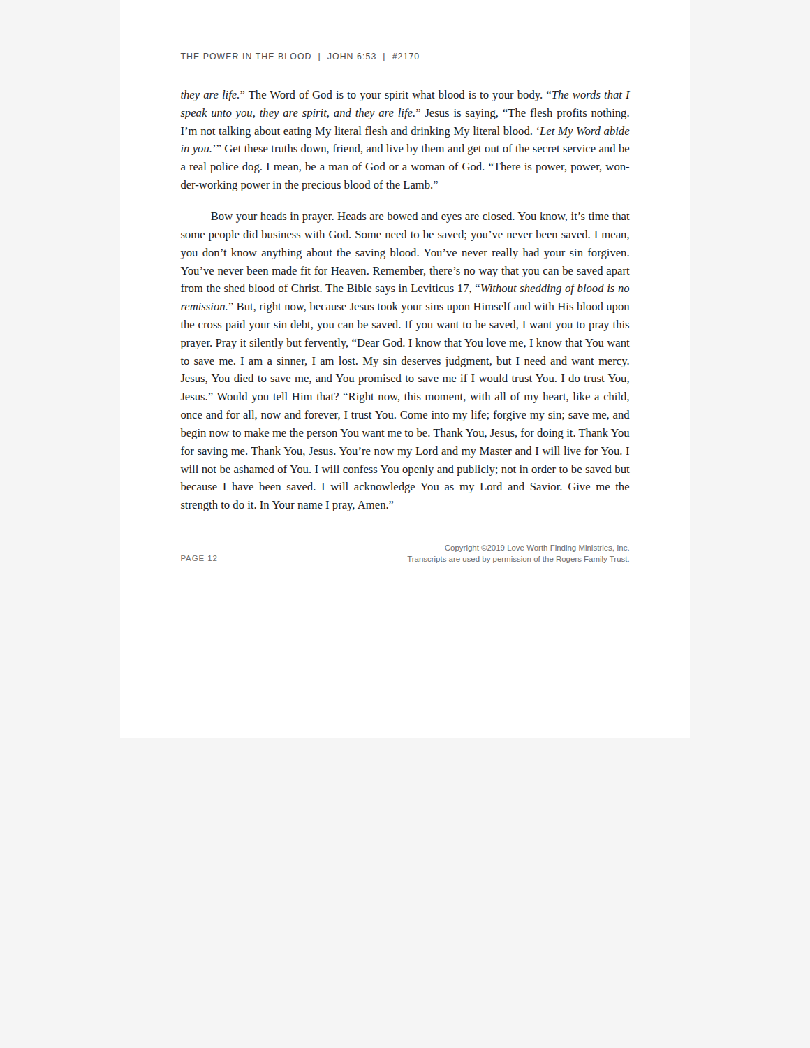The Power in the Blood | John 6:53 | #2170
they are life.” The Word of God is to your spirit what blood is to your body. “The words that I speak unto you, they are spirit, and they are life.” Jesus is saying, “The flesh profits nothing. I’m not talking about eating My literal flesh and drinking My literal blood. ‘Let My Word abide in you.’” Get these truths down, friend, and live by them and get out of the secret service and be a real police dog. I mean, be a man of God or a woman of God. “There is power, power, wonder-working power in the precious blood of the Lamb.”
Bow your heads in prayer. Heads are bowed and eyes are closed. You know, it’s time that some people did business with God. Some need to be saved; you’ve never been saved. I mean, you don’t know anything about the saving blood. You’ve never really had your sin forgiven. You’ve never been made fit for Heaven. Remember, there’s no way that you can be saved apart from the shed blood of Christ. The Bible says in Leviticus 17, “Without shedding of blood is no remission.” But, right now, because Jesus took your sins upon Himself and with His blood upon the cross paid your sin debt, you can be saved. If you want to be saved, I want you to pray this prayer. Pray it silently but fervently, “Dear God. I know that You love me, I know that You want to save me. I am a sinner, I am lost. My sin deserves judgment, but I need and want mercy. Jesus, You died to save me, and You promised to save me if I would trust You. I do trust You, Jesus.” Would you tell Him that? “Right now, this moment, with all of my heart, like a child, once and for all, now and forever, I trust You. Come into my life; forgive my sin; save me, and begin now to make me the person You want me to be. Thank You, Jesus, for doing it. Thank You for saving me. Thank You, Jesus. You’re now my Lord and my Master and I will live for You. I will not be ashamed of You. I will confess You openly and publicly; not in order to be saved but because I have been saved. I will acknowledge You as my Lord and Savior. Give me the strength to do it. In Your name I pray, Amen.”
Page 12
Copyright ©2019 Love Worth Finding Ministries, Inc.
Transcripts are used by permission of the Rogers Family Trust.